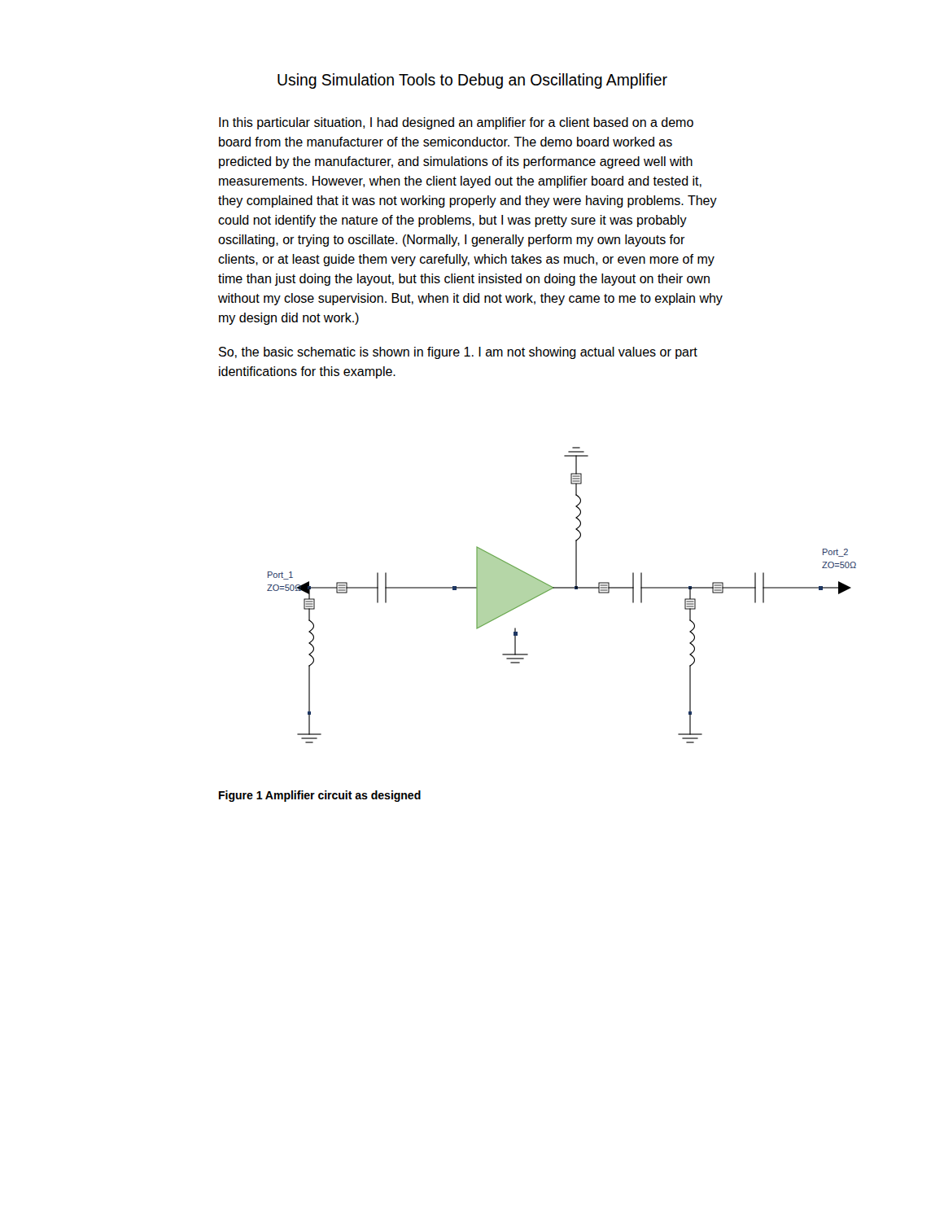Using Simulation Tools to Debug an Oscillating Amplifier
In this particular situation, I had designed an amplifier for a client based on a demo board from the manufacturer of the semiconductor. The demo board worked as predicted by the manufacturer, and simulations of its performance agreed well with measurements. However, when the client layed out the amplifier board and tested it, they complained that it was not working properly and they were having problems. They could not identify the nature of the problems, but I was pretty sure it was probably oscillating, or trying to oscillate. (Normally, I generally perform my own layouts for clients, or at least guide them very carefully, which takes as much, or even more of my time than just doing the layout, but this client insisted on doing the layout on their own without my close supervision. But, when it did not work, they came to me to explain why my design did not work.)
So, the basic schematic is shown in figure 1. I am not showing actual values or part identifications for this example.
Port_1 ZO=50Ω Port_2 ZO=50Ω
Figure 1 Amplifier circuit as designed